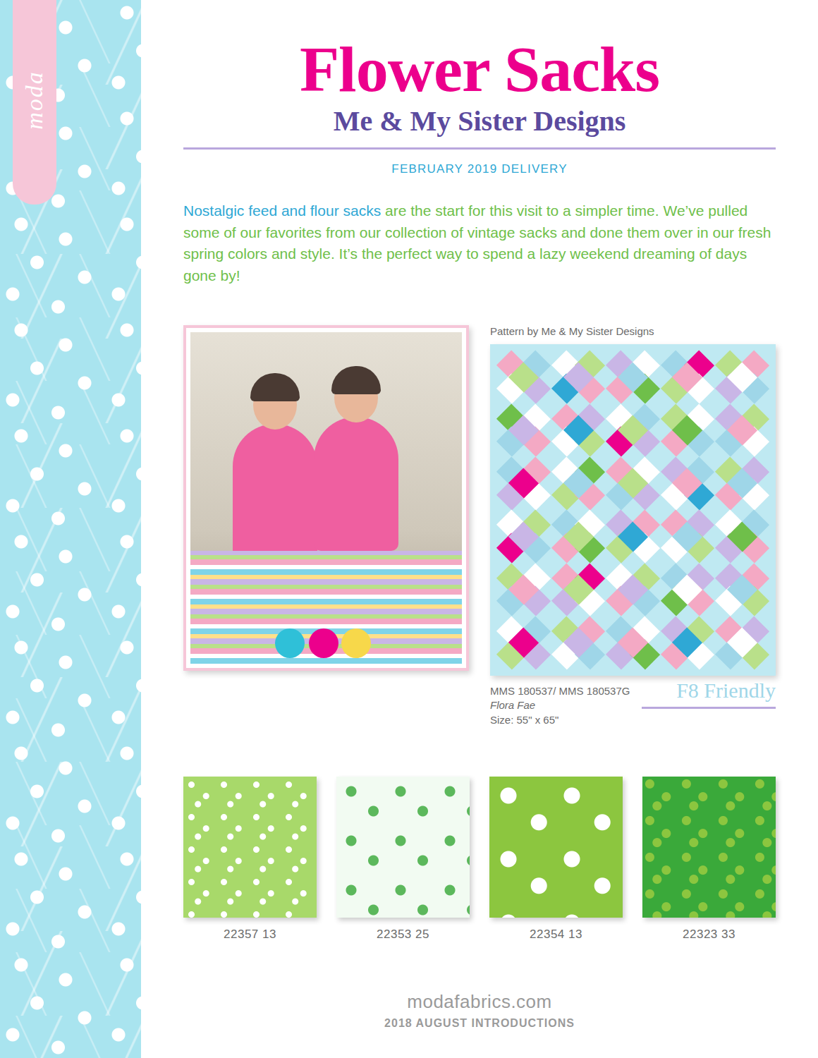moda
Flower Sacks
Me & My Sister Designs
FEBRUARY 2019 DELIVERY
Nostalgic feed and flour sacks are the start for this visit to a simpler time. We’ve pulled some of our favorites from our collection of vintage sacks and done them over in our fresh spring colors and style. It’s the perfect way to spend a lazy weekend dreaming of days gone by!
Pattern by Me & My Sister Designs
F8 Friendly
MMS 180537/ MMS 180537G
Flora Fae
Size: 55" x 65"
22357 13
22353 25
22354 13
22323 33
modafabrics.com
2018 AUGUST INTRODUCTIONS